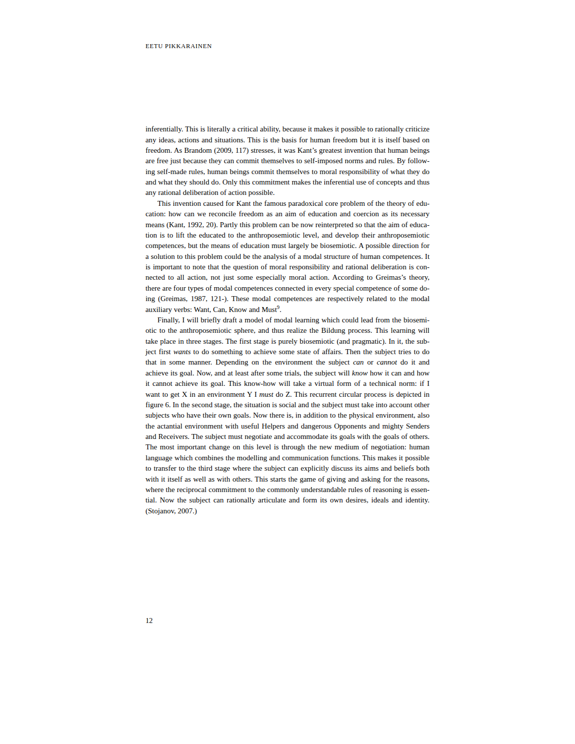EETU PIKKARAINEN
inferentially. This is literally a critical ability, because it makes it possible to rationally criticize any ideas, actions and situations. This is the basis for human freedom but it is itself based on freedom. As Brandom (2009, 117) stresses, it was Kant’s greatest invention that human beings are free just because they can commit themselves to self-imposed norms and rules. By following self-made rules, human beings commit themselves to moral responsibility of what they do and what they should do. Only this commitment makes the inferential use of concepts and thus any rational deliberation of action possible.
This invention caused for Kant the famous paradoxical core problem of the theory of education: how can we reconcile freedom as an aim of education and coercion as its necessary means (Kant, 1992, 20). Partly this problem can be now reinterpreted so that the aim of education is to lift the educated to the anthroposemiotic level, and develop their anthroposemiotic competences, but the means of education must largely be biosemiotic. A possible direction for a solution to this problem could be the analysis of a modal structure of human competences. It is important to note that the question of moral responsibility and rational deliberation is connected to all action, not just some especially moral action. According to Greimas’s theory, there are four types of modal competences connected in every special competence of some doing (Greimas, 1987, 121-). These modal competences are respectively related to the modal auxiliary verbs: Want, Can, Know and Must9.
Finally, I will briefly draft a model of modal learning which could lead from the biosemiotic to the anthroposemiotic sphere, and thus realize the Bildung process. This learning will take place in three stages. The first stage is purely biosemiotic (and pragmatic). In it, the subject first wants to do something to achieve some state of affairs. Then the subject tries to do that in some manner. Depending on the environment the subject can or cannot do it and achieve its goal. Now, and at least after some trials, the subject will know how it can and how it cannot achieve its goal. This know-how will take a virtual form of a technical norm: if I want to get X in an environment Y I must do Z. This recurrent circular process is depicted in figure 6. In the second stage, the situation is social and the subject must take into account other subjects who have their own goals. Now there is, in addition to the physical environment, also the actantial environment with useful Helpers and dangerous Opponents and mighty Senders and Receivers. The subject must negotiate and accommodate its goals with the goals of others. The most important change on this level is through the new medium of negotiation: human language which combines the modelling and communication functions. This makes it possible to transfer to the third stage where the subject can explicitly discuss its aims and beliefs both with it itself as well as with others. This starts the game of giving and asking for the reasons, where the reciprocal commitment to the commonly understandable rules of reasoning is essential. Now the subject can rationally articulate and form its own desires, ideals and identity. (Stojanov, 2007.)
12